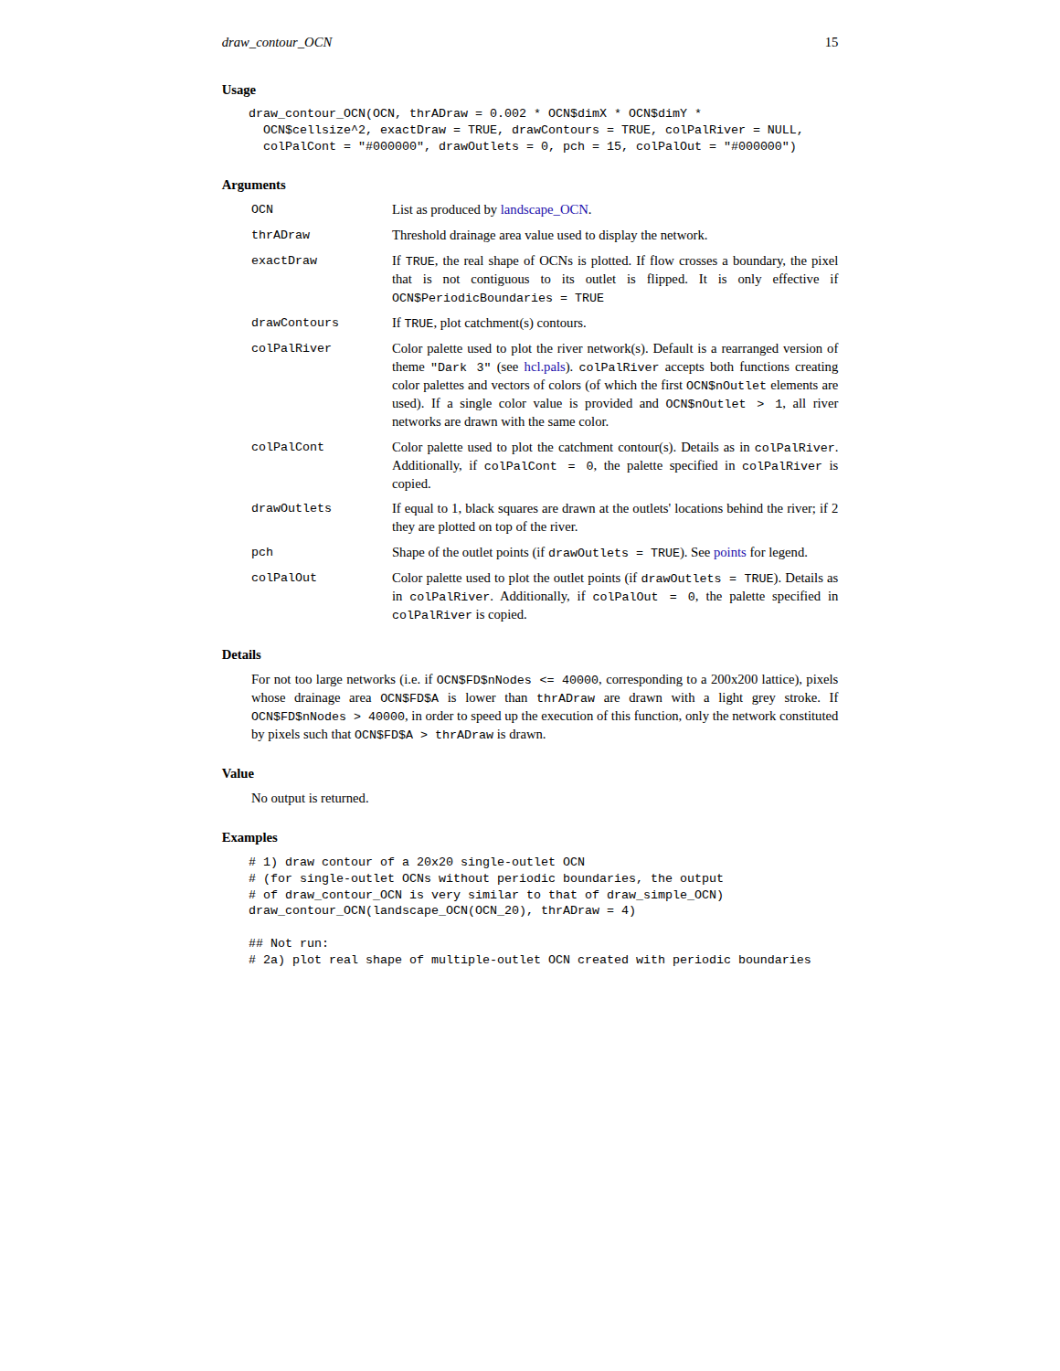draw_contour_OCN 15
Usage
draw_contour_OCN(OCN, thrADraw = 0.002 * OCN$dimX * OCN$dimY *
  OCN$cellsize^2, exactDraw = TRUE, drawContours = TRUE, colPalRiver = NULL,
  colPalCont = "#000000", drawOutlets = 0, pch = 15, colPalOut = "#000000")
Arguments
OCN
List as produced by landscape_OCN.
thrADraw
Threshold drainage area value used to display the network.
exactDraw
If TRUE, the real shape of OCNs is plotted. If flow crosses a boundary, the pixel that is not contiguous to its outlet is flipped. It is only effective if OCN$PeriodicBoundaries = TRUE
drawContours
If TRUE, plot catchment(s) contours.
colPalRiver
Color palette used to plot the river network(s). Default is a rearranged version of theme "Dark 3" (see hcl.pals). colPalRiver accepts both functions creating color palettes and vectors of colors (of which the first OCN$nOutlet elements are used). If a single color value is provided and OCN$nOutlet > 1, all river networks are drawn with the same color.
colPalCont
Color palette used to plot the catchment contour(s). Details as in colPalRiver. Additionally, if colPalCont = 0, the palette specified in colPalRiver is copied.
drawOutlets
If equal to 1, black squares are drawn at the outlets' locations behind the river; if 2 they are plotted on top of the river.
pch
Shape of the outlet points (if drawOutlets = TRUE). See points for legend.
colPalOut
Color palette used to plot the outlet points (if drawOutlets = TRUE). Details as in colPalRiver. Additionally, if colPalOut = 0, the palette specified in colPalRiver is copied.
Details
For not too large networks (i.e. if OCN$FD$nNodes <= 40000, corresponding to a 200x200 lattice), pixels whose drainage area OCN$FD$A is lower than thrADraw are drawn with a light grey stroke. If OCN$FD$nNodes > 40000, in order to speed up the execution of this function, only the network constituted by pixels such that OCN$FD$A > thrADraw is drawn.
Value
No output is returned.
Examples
# 1) draw contour of a 20x20 single-outlet OCN
# (for single-outlet OCNs without periodic boundaries, the output
# of draw_contour_OCN is very similar to that of draw_simple_OCN)
draw_contour_OCN(landscape_OCN(OCN_20), thrADraw = 4)

## Not run:
# 2a) plot real shape of multiple-outlet OCN created with periodic boundaries